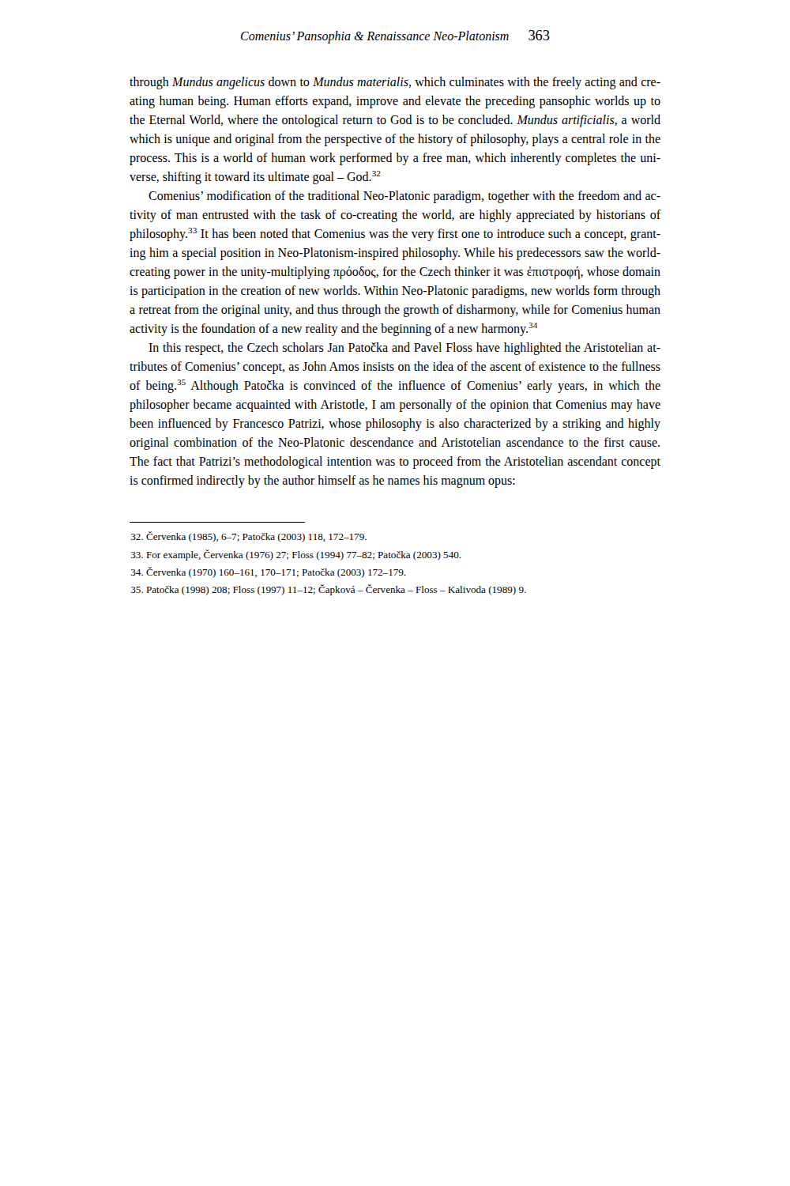Comenius’ Pansophia & Renaissance Neo-Platonism 363
through Mundus angelicus down to Mundus materialis, which culminates with the freely acting and creating human being. Human efforts expand, improve and elevate the preceding pansophic worlds up to the Eternal World, where the ontological return to God is to be concluded. Mundus artificialis, a world which is unique and original from the perspective of the history of philosophy, plays a central role in the process. This is a world of human work performed by a free man, which inherently completes the universe, shifting it toward its ultimate goal – God.32
Comenius’ modification of the traditional Neo-Platonic paradigm, together with the freedom and activity of man entrusted with the task of co-creating the world, are highly appreciated by historians of philosophy.33 It has been noted that Comenius was the very first one to introduce such a concept, granting him a special position in Neo-Platonism-inspired philosophy. While his predecessors saw the world-creating power in the unity-multiplying πρόοδος, for the Czech thinker it was ἐπιστροφή, whose domain is participation in the creation of new worlds. Within Neo-Platonic paradigms, new worlds form through a retreat from the original unity, and thus through the growth of disharmony, while for Comenius human activity is the foundation of a new reality and the beginning of a new harmony.34
In this respect, the Czech scholars Jan Patočka and Pavel Floss have highlighted the Aristotelian attributes of Comenius’ concept, as John Amos insists on the idea of the ascent of existence to the fullness of being.35 Although Patočka is convinced of the influence of Comenius’ early years, in which the philosopher became acquainted with Aristotle, I am personally of the opinion that Comenius may have been influenced by Francesco Patrizi, whose philosophy is also characterized by a striking and highly original combination of the Neo-Platonic descendance and Aristotelian ascendance to the first cause. The fact that Patrizi’s methodological intention was to proceed from the Aristotelian ascendant concept is confirmed indirectly by the author himself as he names his magnum opus:
Červenka (1985), 6–7; Patočka (2003) 118, 172–179.
For example, Červenka (1976) 27; Floss (1994) 77–82; Patočka (2003) 540.
Červenka (1970) 160–161, 170–171; Patočka (2003) 172–179.
Patočka (1998) 208; Floss (1997) 11–12; Čapková – Červenka – Floss – Kalivoda (1989) 9.